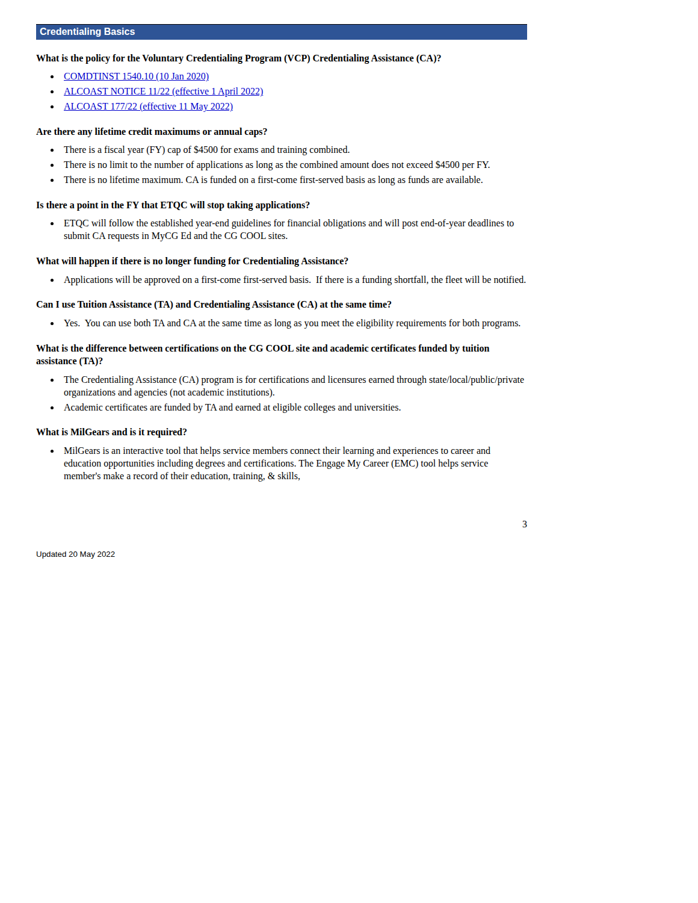Credentialing Basics
What is the policy for the Voluntary Credentialing Program (VCP) Credentialing Assistance (CA)?
COMDTINST 1540.10 (10 Jan 2020)
ALCOAST NOTICE 11/22 (effective 1 April 2022)
ALCOAST 177/22 (effective 11 May 2022)
Are there any lifetime credit maximums or annual caps?
There is a fiscal year (FY) cap of $4500 for exams and training combined.
There is no limit to the number of applications as long as the combined amount does not exceed $4500 per FY.
There is no lifetime maximum. CA is funded on a first-come first-served basis as long as funds are available.
Is there a point in the FY that ETQC will stop taking applications?
ETQC will follow the established year-end guidelines for financial obligations and will post end-of-year deadlines to submit CA requests in MyCG Ed and the CG COOL sites.
What will happen if there is no longer funding for Credentialing Assistance?
Applications will be approved on a first-come first-served basis. If there is a funding shortfall, the fleet will be notified.
Can I use Tuition Assistance (TA) and Credentialing Assistance (CA) at the same time?
Yes. You can use both TA and CA at the same time as long as you meet the eligibility requirements for both programs.
What is the difference between certifications on the CG COOL site and academic certificates funded by tuition assistance (TA)?
The Credentialing Assistance (CA) program is for certifications and licensures earned through state/local/public/private organizations and agencies (not academic institutions).
Academic certificates are funded by TA and earned at eligible colleges and universities.
What is MilGears and is it required?
MilGears is an interactive tool that helps service members connect their learning and experiences to career and education opportunities including degrees and certifications. The Engage My Career (EMC) tool helps service member's make a record of their education, training, & skills,
3
Updated 20 May 2022